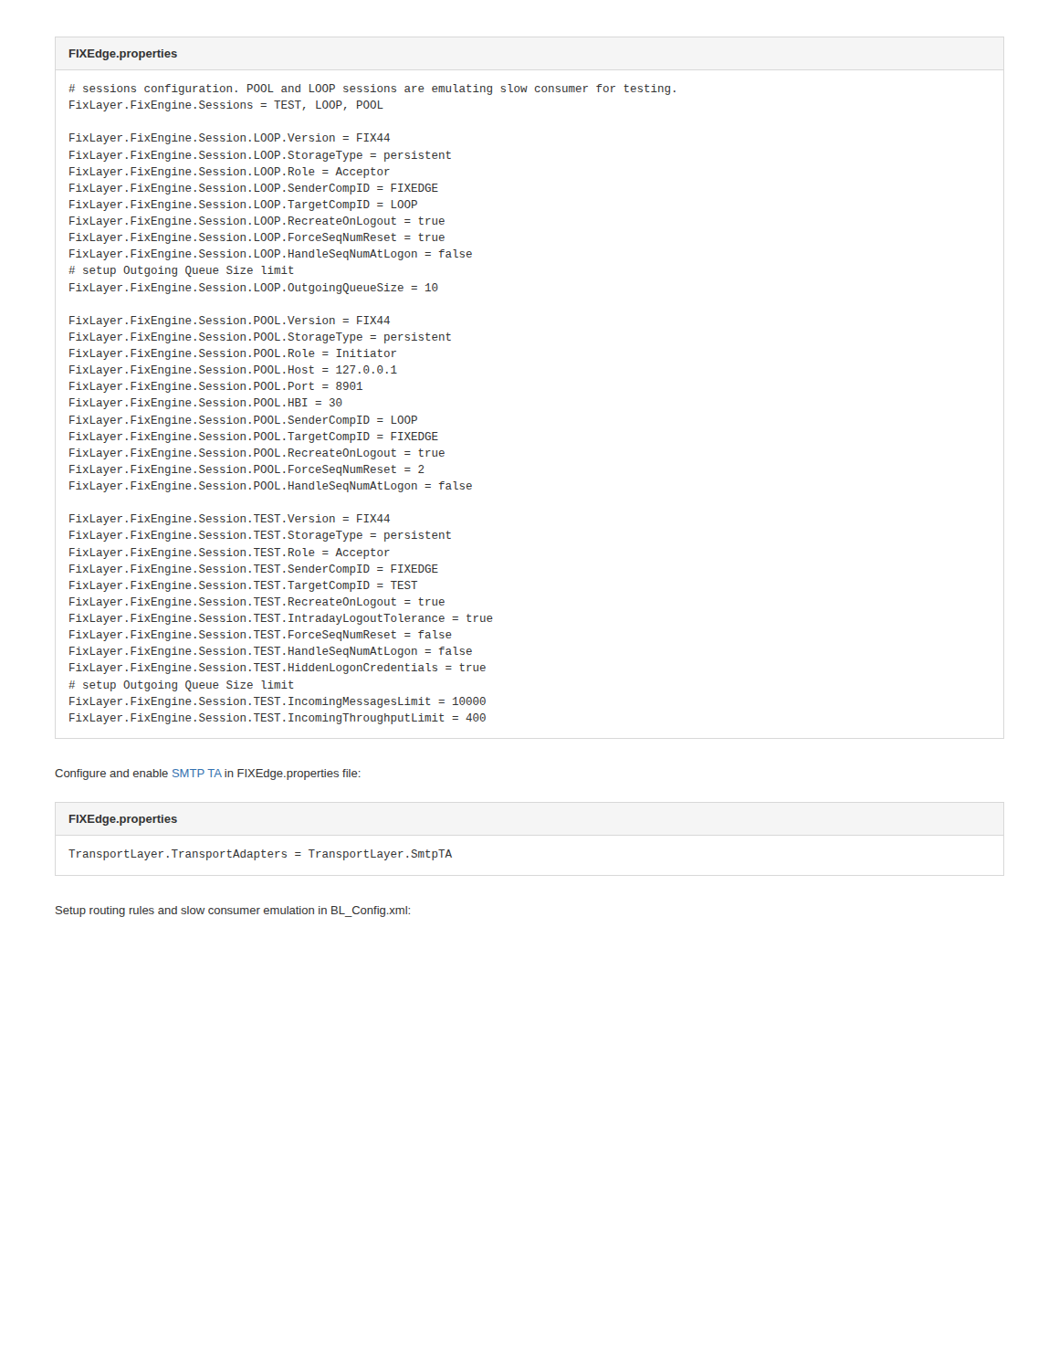FIXEdge.properties
# sessions configuration. POOL and LOOP sessions are emulating slow consumer for testing.
FixLayer.FixEngine.Sessions = TEST, LOOP, POOL

FixLayer.FixEngine.Session.LOOP.Version = FIX44
FixLayer.FixEngine.Session.LOOP.StorageType = persistent
FixLayer.FixEngine.Session.LOOP.Role = Acceptor
FixLayer.FixEngine.Session.LOOP.SenderCompID = FIXEDGE
FixLayer.FixEngine.Session.LOOP.TargetCompID = LOOP
FixLayer.FixEngine.Session.LOOP.RecreateOnLogout = true
FixLayer.FixEngine.Session.LOOP.ForceSeqNumReset = true
FixLayer.FixEngine.Session.LOOP.HandleSeqNumAtLogon = false
# setup Outgoing Queue Size limit
FixLayer.FixEngine.Session.LOOP.OutgoingQueueSize = 10

FixLayer.FixEngine.Session.POOL.Version = FIX44
FixLayer.FixEngine.Session.POOL.StorageType = persistent
FixLayer.FixEngine.Session.POOL.Role = Initiator
FixLayer.FixEngine.Session.POOL.Host = 127.0.0.1
FixLayer.FixEngine.Session.POOL.Port = 8901
FixLayer.FixEngine.Session.POOL.HBI = 30
FixLayer.FixEngine.Session.POOL.SenderCompID = LOOP
FixLayer.FixEngine.Session.POOL.TargetCompID = FIXEDGE
FixLayer.FixEngine.Session.POOL.RecreateOnLogout = true
FixLayer.FixEngine.Session.POOL.ForceSeqNumReset = 2
FixLayer.FixEngine.Session.POOL.HandleSeqNumAtLogon = false

FixLayer.FixEngine.Session.TEST.Version = FIX44
FixLayer.FixEngine.Session.TEST.StorageType = persistent
FixLayer.FixEngine.Session.TEST.Role = Acceptor
FixLayer.FixEngine.Session.TEST.SenderCompID = FIXEDGE
FixLayer.FixEngine.Session.TEST.TargetCompID = TEST
FixLayer.FixEngine.Session.TEST.RecreateOnLogout = true
FixLayer.FixEngine.Session.TEST.IntradayLogoutTolerance = true
FixLayer.FixEngine.Session.TEST.ForceSeqNumReset = false
FixLayer.FixEngine.Session.TEST.HandleSeqNumAtLogon = false
FixLayer.FixEngine.Session.TEST.HiddenLogonCredentials = true
# setup Outgoing Queue Size limit
FixLayer.FixEngine.Session.TEST.IncomingMessagesLimit = 10000
FixLayer.FixEngine.Session.TEST.IncomingThroughputLimit = 400
Configure and enable SMTP TA in FIXEdge.properties file:
FIXEdge.properties
TransportLayer.TransportAdapters = TransportLayer.SmtpTA
Setup routing rules and slow consumer emulation in BL_Config.xml: